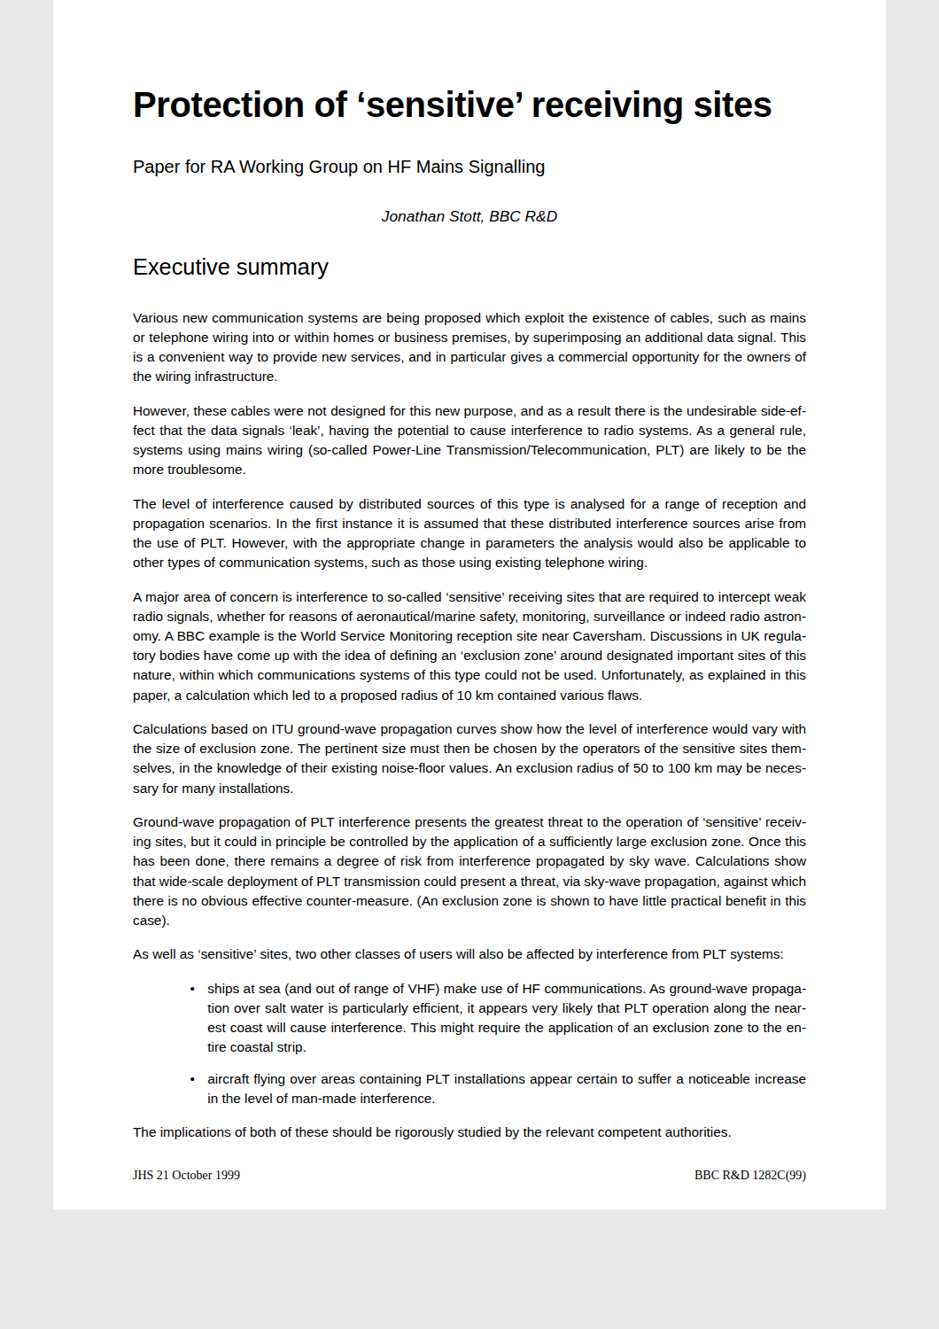Protection of ‘sensitive’ receiving sites
Paper for RA Working Group on HF Mains Signalling
Jonathan Stott, BBC R&D
Executive summary
Various new communication systems are being proposed which exploit the existence of cables, such as mains or telephone wiring into or within homes or business premises, by superimposing an additional data signal. This is a convenient way to provide new services, and in particular gives a commercial opportunity for the owners of the wiring infrastructure.
However, these cables were not designed for this new purpose, and as a result there is the undesirable side-effect that the data signals ‘leak’, having the potential to cause interference to radio systems. As a general rule, systems using mains wiring (so-called Power-Line Transmission/Telecommunication, PLT) are likely to be the more troublesome.
The level of interference caused by distributed sources of this type is analysed for a range of reception and propagation scenarios. In the first instance it is assumed that these distributed interference sources arise from the use of PLT. However, with the appropriate change in parameters the analysis would also be applicable to other types of communication systems, such as those using existing telephone wiring.
A major area of concern is interference to so-called ‘sensitive’ receiving sites that are required to intercept weak radio signals, whether for reasons of aeronautical/marine safety, monitoring, surveillance or indeed radio astronomy. A BBC example is the World Service Monitoring reception site near Caversham. Discussions in UK regulatory bodies have come up with the idea of defining an ‘exclusion zone’ around designated important sites of this nature, within which communications systems of this type could not be used. Unfortunately, as explained in this paper, a calculation which led to a proposed radius of 10 km contained various flaws.
Calculations based on ITU ground-wave propagation curves show how the level of interference would vary with the size of exclusion zone. The pertinent size must then be chosen by the operators of the sensitive sites themselves, in the knowledge of their existing noise-floor values. An exclusion radius of 50 to 100 km may be necessary for many installations.
Ground-wave propagation of PLT interference presents the greatest threat to the operation of ‘sensitive’ receiving sites, but it could in principle be controlled by the application of a sufficiently large exclusion zone. Once this has been done, there remains a degree of risk from interference propagated by sky wave. Calculations show that wide-scale deployment of PLT transmission could present a threat, via sky-wave propagation, against which there is no obvious effective counter-measure. (An exclusion zone is shown to have little practical benefit in this case).
As well as ‘sensitive’ sites, two other classes of users will also be affected by interference from PLT systems:
ships at sea (and out of range of VHF) make use of HF communications. As ground-wave propagation over salt water is particularly efficient, it appears very likely that PLT operation along the nearest coast will cause interference. This might require the application of an exclusion zone to the entire coastal strip.
aircraft flying over areas containing PLT installations appear certain to suffer a noticeable increase in the level of man-made interference.
The implications of both of these should be rigorously studied by the relevant competent authorities.
JHS 21 October 1999 BBC R&D 1282C(99)